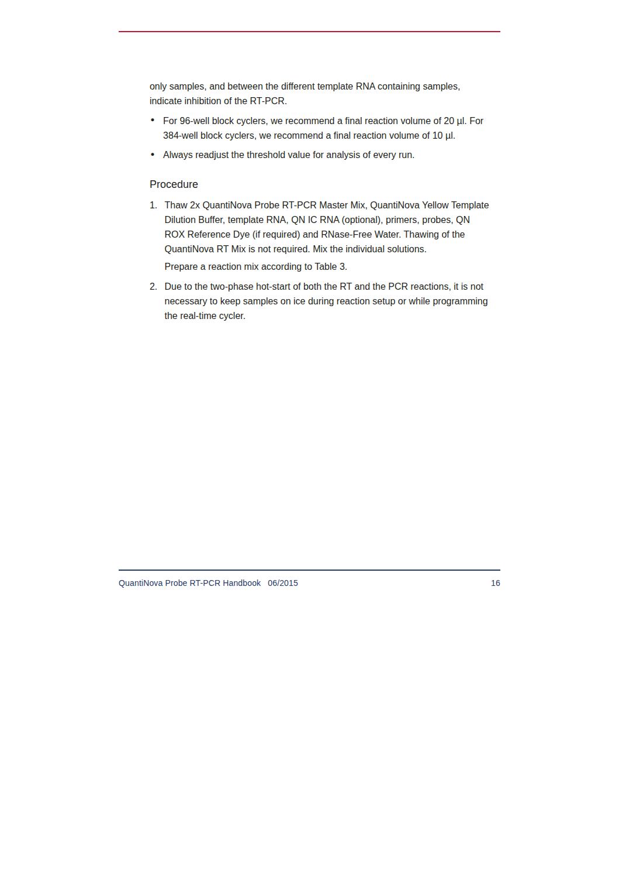only samples, and between the different template RNA containing samples, indicate inhibition of the RT-PCR.
For 96-well block cyclers, we recommend a final reaction volume of 20 µl. For 384-well block cyclers, we recommend a final reaction volume of 10 µl.
Always readjust the threshold value for analysis of every run.
Procedure
Thaw 2x QuantiNova Probe RT-PCR Master Mix, QuantiNova Yellow Template Dilution Buffer, template RNA, QN IC RNA (optional), primers, probes, QN ROX Reference Dye (if required) and RNase-Free Water. Thawing of the QuantiNova RT Mix is not required. Mix the individual solutions.
Prepare a reaction mix according to Table 3.
Due to the two-phase hot-start of both the RT and the PCR reactions, it is not necessary to keep samples on ice during reaction setup or while programming the real-time cycler.
QuantiNova Probe RT-PCR Handbook 06/2015
16